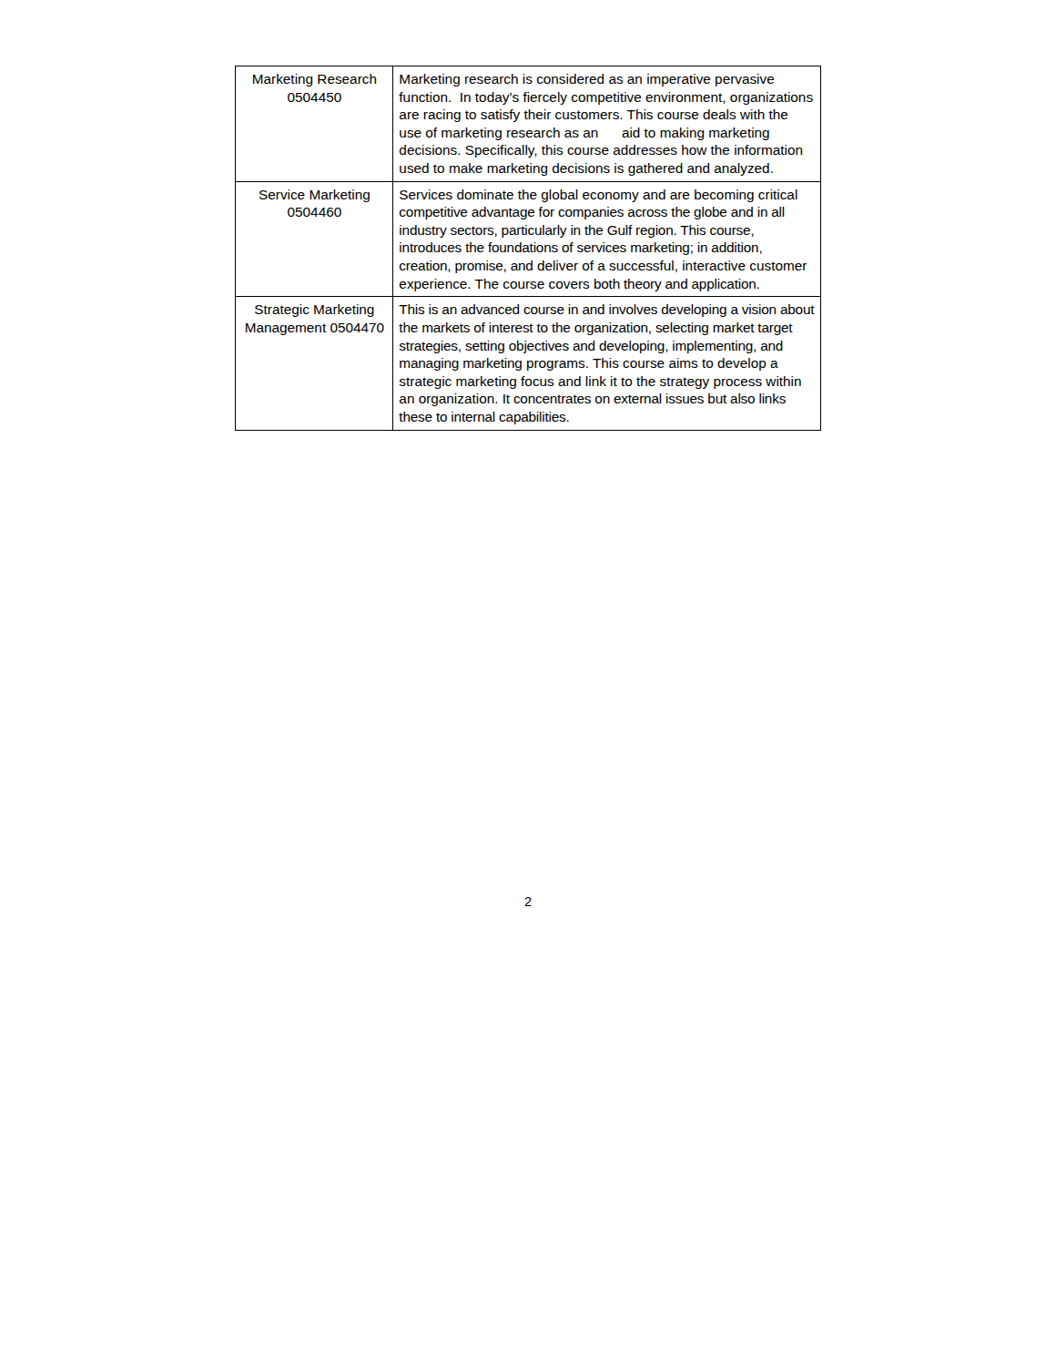| Marketing Research 0504450 | Marketing research is considered as an imperative pervasive function. In today’s fiercely competitive environment, organizations are racing to satisfy their customers. This course deals with the use of marketing research as an aid to making marketing decisions. Specifically, this course addresses how the information used to make marketing decisions is gathered and analyzed. |
| Service Marketing 0504460 | Services dominate the global economy and are becoming critical competitive advantage for companies across the globe and in all industry sectors, particularly in the Gulf region. This course, introduces the foundations of services marketing; in addition, creation, promise, and deliver of a successful, interactive customer experience. The course covers both theory and application. |
| Strategic Marketing Management 0504470 | This is an advanced course in and involves developing a vision about the markets of interest to the organization, selecting market target strategies, setting objectives and developing, implementing, and managing marketing programs. This course aims to develop a strategic marketing focus and link it to the strategy process within an organization. It concentrates on external issues but also links these to internal capabilities. |
2